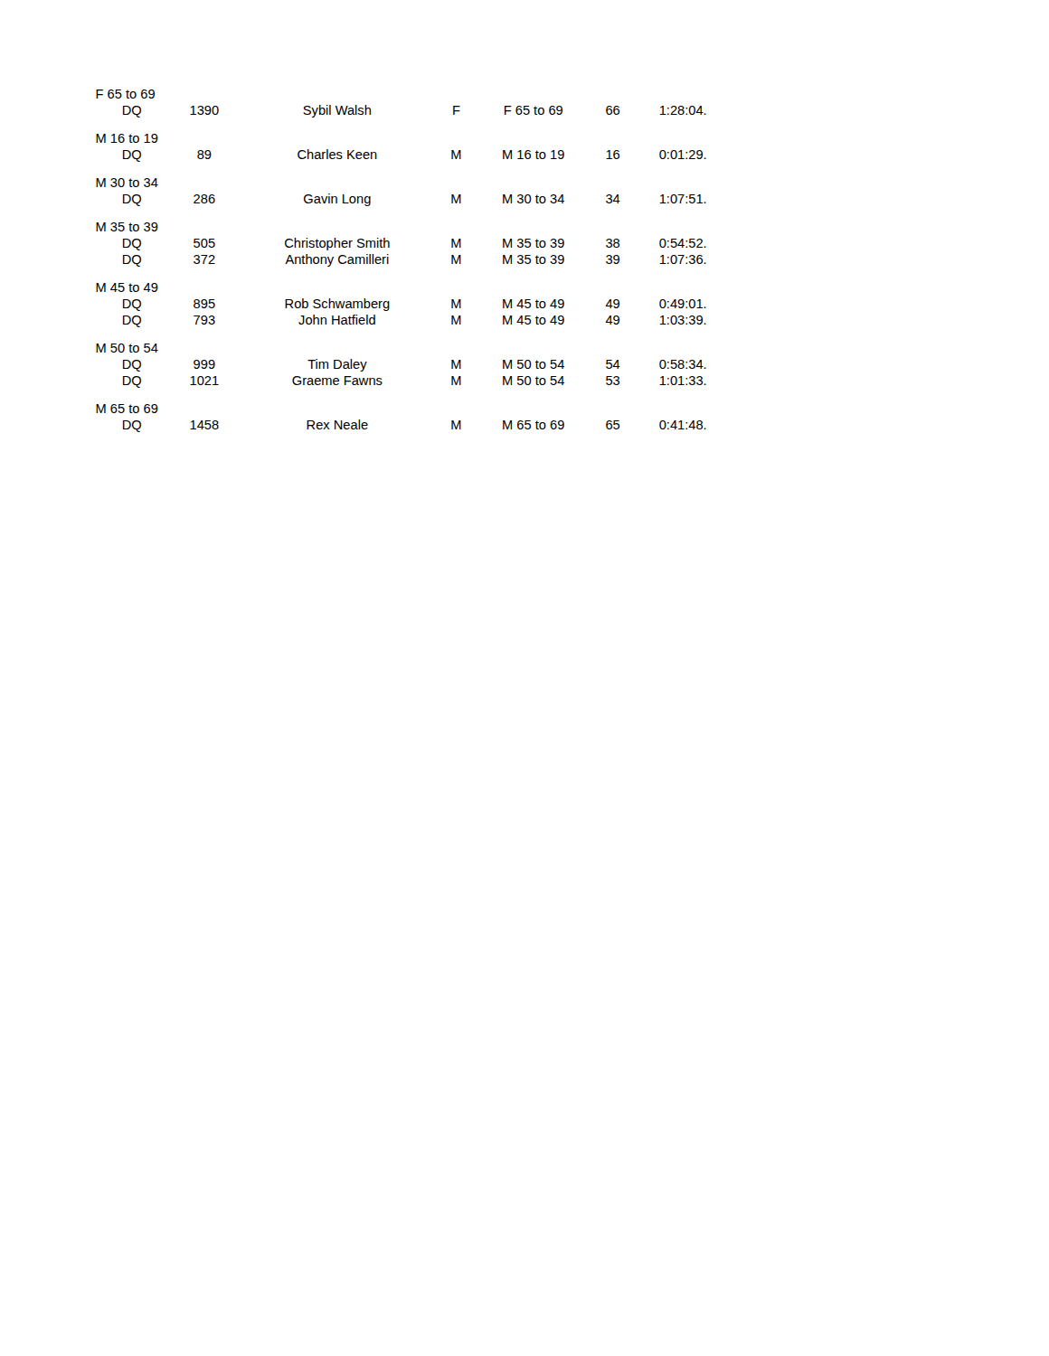| F 65 to 69 |
| DQ | 1390 | Sybil Walsh | F | F 65 to 69 | 66 | 1:28:04. |
| M 16 to 19 |
| DQ | 89 | Charles Keen | M | M 16 to 19 | 16 | 0:01:29. |
| M 30 to 34 |
| DQ | 286 | Gavin Long | M | M 30 to 34 | 34 | 1:07:51. |
| M 35 to 39 |
| DQ | 505 | Christopher Smith | M | M 35 to 39 | 38 | 0:54:52. |
| DQ | 372 | Anthony Camilleri | M | M 35 to 39 | 39 | 1:07:36. |
| M 45 to 49 |
| DQ | 895 | Rob Schwamberg | M | M 45 to 49 | 49 | 0:49:01. |
| DQ | 793 | John Hatfield | M | M 45 to 49 | 49 | 1:03:39. |
| M 50 to 54 |
| DQ | 999 | Tim Daley | M | M 50 to 54 | 54 | 0:58:34. |
| DQ | 1021 | Graeme Fawns | M | M 50 to 54 | 53 | 1:01:33. |
| M 65 to 69 |
| DQ | 1458 | Rex Neale | M | M 65 to 69 | 65 | 0:41:48. |